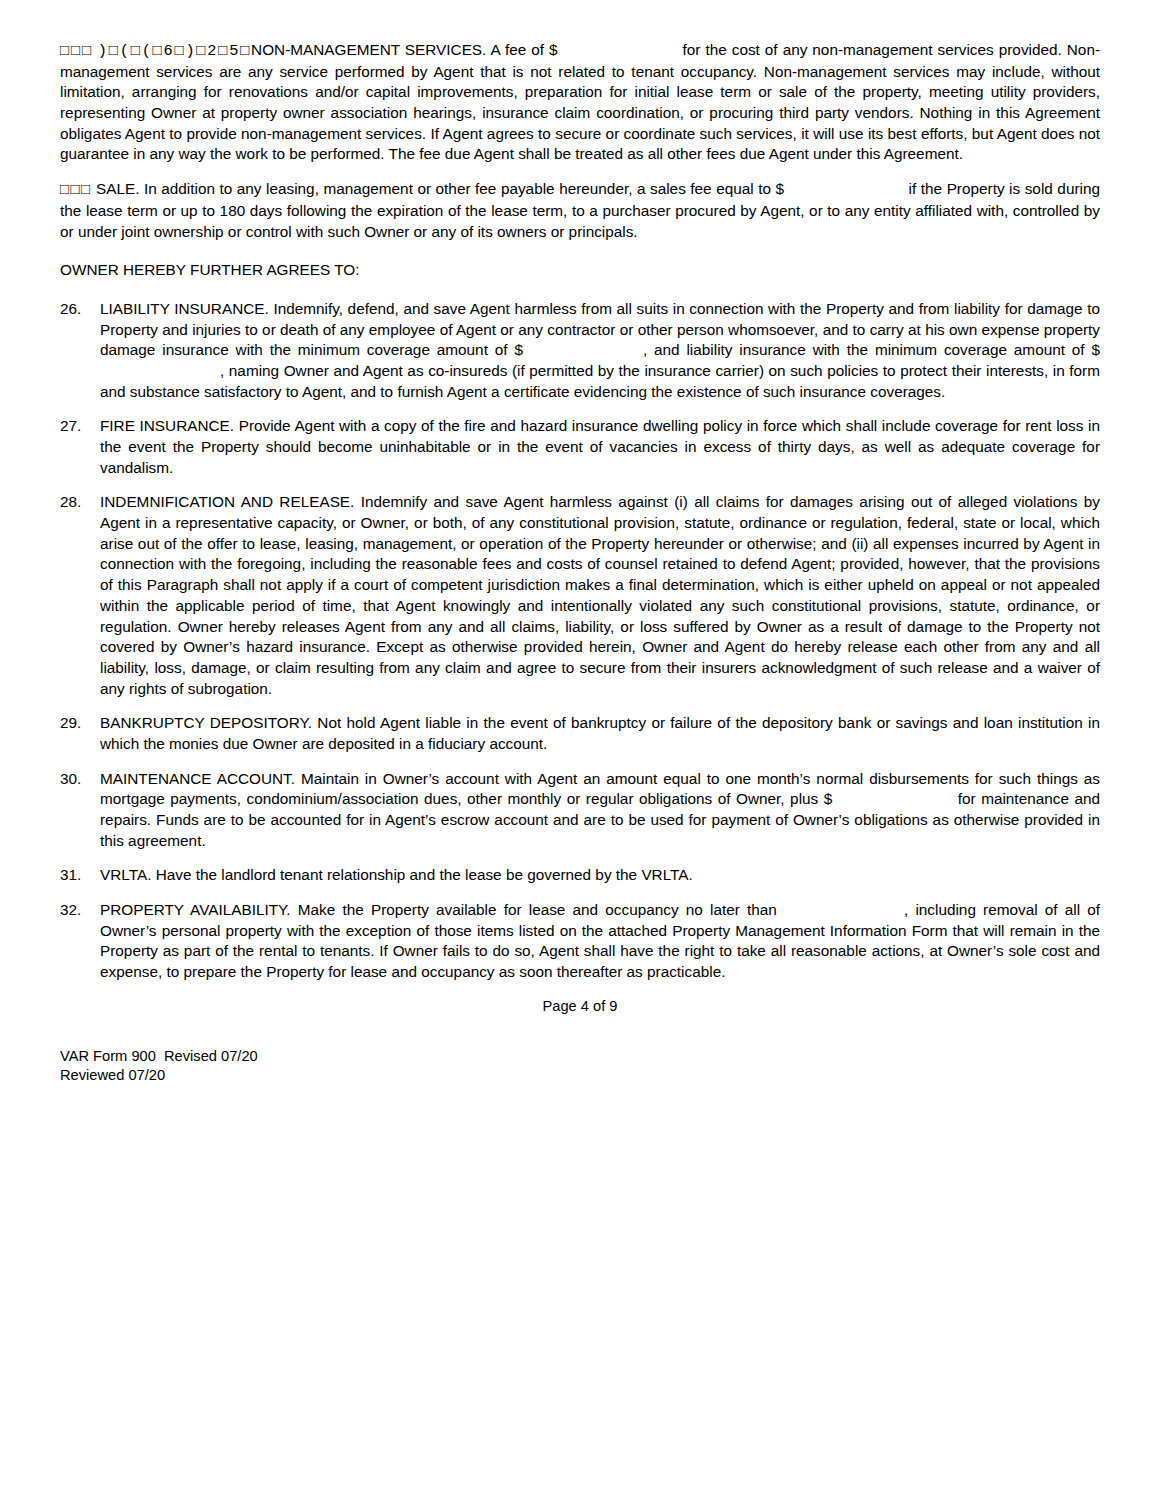□□□ )□(□(□6□)□2□5□NON-MANAGEMENT SERVICES. A fee of $ for the cost of any non-management services provided. Non-management services are any service performed by Agent that is not related to tenant occupancy. Non-management services may include, without limitation, arranging for renovations and/or capital improvements, preparation for initial lease term or sale of the property, meeting utility providers, representing Owner at property owner association hearings, insurance claim coordination, or procuring third party vendors. Nothing in this Agreement obligates Agent to provide non-management services. If Agent agrees to secure or coordinate such services, it will use its best efforts, but Agent does not guarantee in any way the work to be performed. The fee due Agent shall be treated as all other fees due Agent under this Agreement.
□□□ SALE. In addition to any leasing, management or other fee payable hereunder, a sales fee equal to $ if the Property is sold during the lease term or up to 180 days following the expiration of the lease term, to a purchaser procured by Agent, or to any entity affiliated with, controlled by or under joint ownership or control with such Owner or any of its owners or principals.
OWNER HEREBY FURTHER AGREES TO:
26.
LIABILITY INSURANCE. Indemnify, defend, and save Agent harmless from all suits in connection with the Property and from liability for damage to Property and injuries to or death of any employee of Agent or any contractor or other person whomsoever, and to carry at his own expense property damage insurance with the minimum coverage amount of $ , and liability insurance with the minimum coverage amount of $ , naming Owner and Agent as co-insureds (if permitted by the insurance carrier) on such policies to protect their interests, in form and substance satisfactory to Agent, and to furnish Agent a certificate evidencing the existence of such insurance coverages.
27.
FIRE INSURANCE. Provide Agent with a copy of the fire and hazard insurance dwelling policy in force which shall include coverage for rent loss in the event the Property should become uninhabitable or in the event of vacancies in excess of thirty days, as well as adequate coverage for vandalism.
28.
INDEMNIFICATION AND RELEASE. Indemnify and save Agent harmless against (i) all claims for damages arising out of alleged violations by Agent in a representative capacity, or Owner, or both, of any constitutional provision, statute, ordinance or regulation, federal, state or local, which arise out of the offer to lease, leasing, management, or operation of the Property hereunder or otherwise; and (ii) all expenses incurred by Agent in connection with the foregoing, including the reasonable fees and costs of counsel retained to defend Agent; provided, however, that the provisions of this Paragraph shall not apply if a court of competent jurisdiction makes a final determination, which is either upheld on appeal or not appealed within the applicable period of time, that Agent knowingly and intentionally violated any such constitutional provisions, statute, ordinance, or regulation. Owner hereby releases Agent from any and all claims, liability, or loss suffered by Owner as a result of damage to the Property not covered by Owner’s hazard insurance. Except as otherwise provided herein, Owner and Agent do hereby release each other from any and all liability, loss, damage, or claim resulting from any claim and agree to secure from their insurers acknowledgment of such release and a waiver of any rights of subrogation.
29.
BANKRUPTCY DEPOSITORY. Not hold Agent liable in the event of bankruptcy or failure of the depository bank or savings and loan institution in which the monies due Owner are deposited in a fiduciary account.
30.
MAINTENANCE ACCOUNT. Maintain in Owner’s account with Agent an amount equal to one month’s normal disbursements for such things as mortgage payments, condominium/association dues, other monthly or regular obligations of Owner, plus $ for maintenance and repairs. Funds are to be accounted for in Agent’s escrow account and are to be used for payment of Owner’s obligations as otherwise provided in this agreement.
31.
VRLTA. Have the landlord tenant relationship and the lease be governed by the VRLTA.
32.
PROPERTY AVAILABILITY. Make the Property available for lease and occupancy no later than , including removal of all of Owner’s personal property with the exception of those items listed on the attached Property Management Information Form that will remain in the Property as part of the rental to tenants. If Owner fails to do so, Agent shall have the right to take all reasonable actions, at Owner’s sole cost and expense, to prepare the Property for lease and occupancy as soon thereafter as practicable.
Page 4 of 9
VAR Form 900 Revised 07/20
Reviewed 07/20